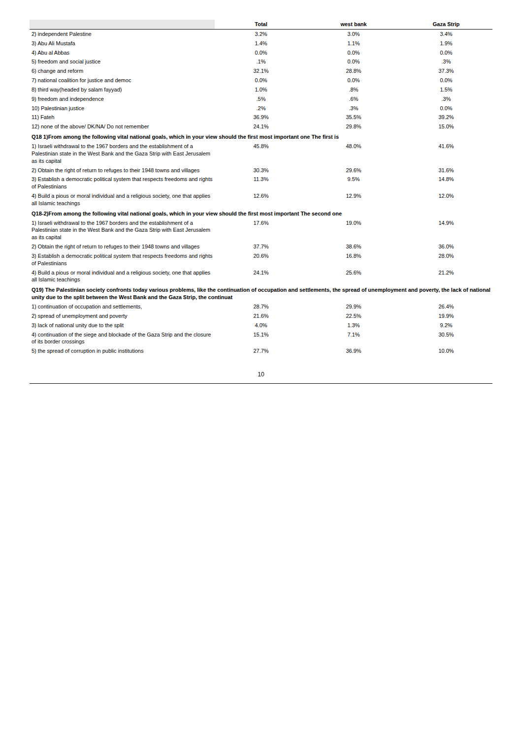| | Total | west bank | Gaza Strip |
| --- | --- | --- | --- |
| 2) independent Palestine | 3.2% | 3.0% | 3.4% |
| 3) Abu Ali Mustafa | 1.4% | 1.1% | 1.9% |
| 4) Abu al Abbas | 0.0% | 0.0% | 0.0% |
| 5) freedom and social justice | .1% | 0.0% | .3% |
| 6) change and reform | 32.1% | 28.8% | 37.3% |
| 7) national coalition for justice and democ | 0.0% | 0.0% | 0.0% |
| 8) third way(headed by salam fayyad) | 1.0% | .8% | 1.5% |
| 9) freedom and independence | .5% | .6% | .3% |
| 10) Palestinian justice | .2% | .3% | 0.0% |
| 11) Fateh | 36.9% | 35.5% | 39.2% |
| 12) none of the above/ DK/NA/ Do not remember | 24.1% | 29.8% | 15.0% |
| Q18 1)From among the following vital national goals, which in your view should the first most important one The first is |
| 1) Israeli withdrawal to the 1967 borders and the establishment of a Palestinian state in the West Bank and the Gaza Strip with East Jerusalem as its capital | 45.8% | 48.0% | 41.6% |
| 2) Obtain the right of return to refuges to their 1948 towns and villages | 30.3% | 29.6% | 31.6% |
| 3) Establish a democratic political system that respects freedoms and rights of Palestinians | 11.3% | 9.5% | 14.8% |
| 4) Build a pious or moral individual and a religious society, one that applies all Islamic teachings | 12.6% | 12.9% | 12.0% |
| Q18-2)From among the following vital national goals, which in your view should the first most important The second one |
| 1) Israeli withdrawal to the 1967 borders and the establishment of a Palestinian state in the West Bank and the Gaza Strip with East Jerusalem as its capital | 17.6% | 19.0% | 14.9% |
| 2) Obtain the right of return to refuges to their 1948 towns and villages | 37.7% | 38.6% | 36.0% |
| 3) Establish a democratic political system that respects freedoms and rights of Palestinians | 20.6% | 16.8% | 28.0% |
| 4) Build a pious or moral individual and a religious society, one that applies all Islamic teachings | 24.1% | 25.6% | 21.2% |
| Q19) The Palestinian society confronts today various problems, like the continuation of occupation and settlements, the spread of unemployment and poverty, the lack of national unity due to the split between the West Bank and the Gaza Strip, the continuat |
| 1) continuation of occupation and settlements, | 28.7% | 29.9% | 26.4% |
| 2) spread of unemployment and poverty | 21.6% | 22.5% | 19.9% |
| 3) lack of national unity due to the split | 4.0% | 1.3% | 9.2% |
| 4) continuation of the siege and blockade of the Gaza Strip and the closure of its border crossings | 15.1% | 7.1% | 30.5% |
| 5) the spread of corruption in public institutions | 27.7% | 36.9% | 10.0% |
10